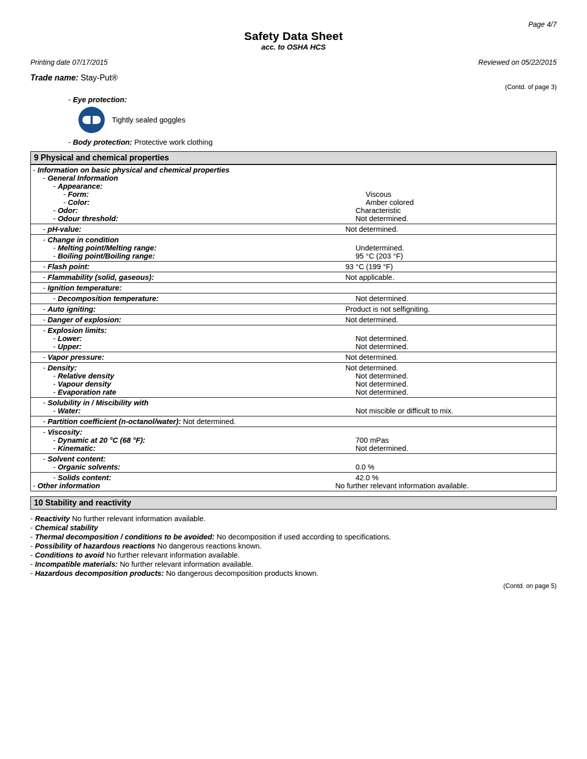Page 4/7
Safety Data Sheet
acc. to OSHA HCS
Printing date 07/17/2015
Reviewed on 05/22/2015
Trade name: Stay-Put®
(Contd. of page 3)
Eye protection:
Tightly sealed goggles
Body protection: Protective work clothing
9 Physical and chemical properties
| Information on basic physical and chemical properties General Information Appearance: Form: Viscous Color: Amber colored Odor: Characteristic Odour threshold: Not determined. |
| pH-value: Not determined. |
| Change in condition Melting point/Melting range: Undetermined. Boiling point/Boiling range: 95 °C (203 °F) |
| Flash point: 93 °C (199 °F) |
| Flammability (solid, gaseous): Not applicable. |
| Ignition temperature: |
| Decomposition temperature: Not determined. |
| Auto igniting: Product is not selfigniting. |
| Danger of explosion: Not determined. |
| Explosion limits: Lower: Not determined. Upper: Not determined. |
| Vapor pressure: Not determined. |
| Density: Not determined. Relative density Not determined. Vapour density Not determined. Evaporation rate Not determined. |
| Solubility in / Miscibility with Water: Not miscible or difficult to mix. |
| Partition coefficient (n-octanol/water): Not determined. |
| Viscosity: Dynamic at 20 °C (68 °F): 700 mPas Kinematic: Not determined. |
| Solvent content: Organic solvents: 0.0 % |
| Solids content: 42.0 % Other information No further relevant information available. |
10 Stability and reactivity
Reactivity No further relevant information available.
Chemical stability
Thermal decomposition / conditions to be avoided: No decomposition if used according to specifications.
Possibility of hazardous reactions No dangerous reactions known.
Conditions to avoid No further relevant information available.
Incompatible materials: No further relevant information available.
Hazardous decomposition products: No dangerous decomposition products known.
(Contd. on page 5)